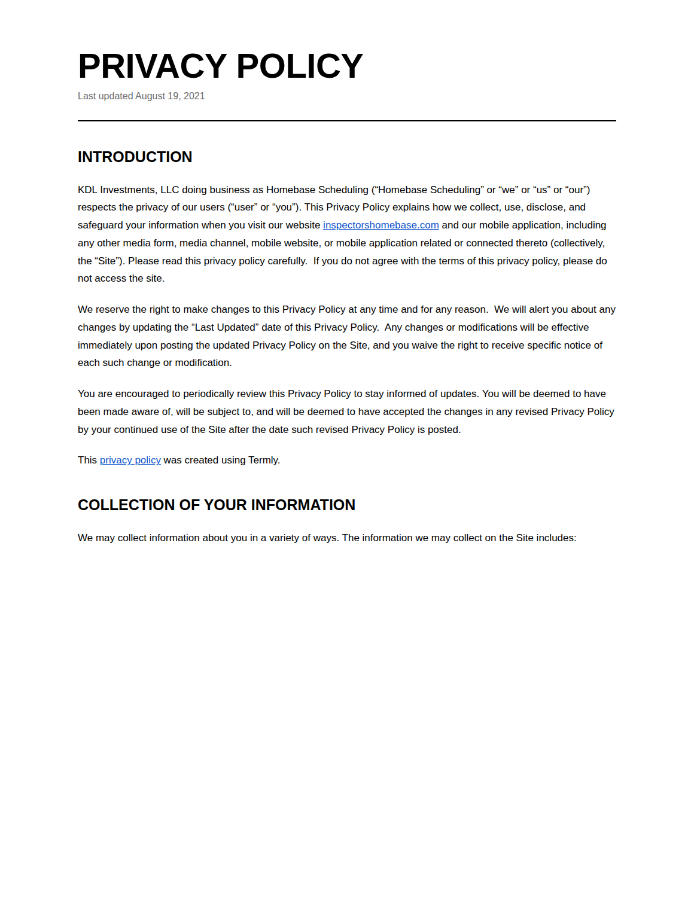PRIVACY POLICY
Last updated August 19, 2021
INTRODUCTION
KDL Investments, LLC doing business as Homebase Scheduling (“Homebase Scheduling” or “we” or “us” or “our”) respects the privacy of our users (“user” or “you”). This Privacy Policy explains how we collect, use, disclose, and safeguard your information when you visit our website inspectorshomebase.com and our mobile application, including any other media form, media channel, mobile website, or mobile application related or connected thereto (collectively, the “Site”). Please read this privacy policy carefully. If you do not agree with the terms of this privacy policy, please do not access the site.
We reserve the right to make changes to this Privacy Policy at any time and for any reason. We will alert you about any changes by updating the “Last Updated” date of this Privacy Policy. Any changes or modifications will be effective immediately upon posting the updated Privacy Policy on the Site, and you waive the right to receive specific notice of each such change or modification.
You are encouraged to periodically review this Privacy Policy to stay informed of updates. You will be deemed to have been made aware of, will be subject to, and will be deemed to have accepted the changes in any revised Privacy Policy by your continued use of the Site after the date such revised Privacy Policy is posted.
This privacy policy was created using Termly.
COLLECTION OF YOUR INFORMATION
We may collect information about you in a variety of ways. The information we may collect on the Site includes: